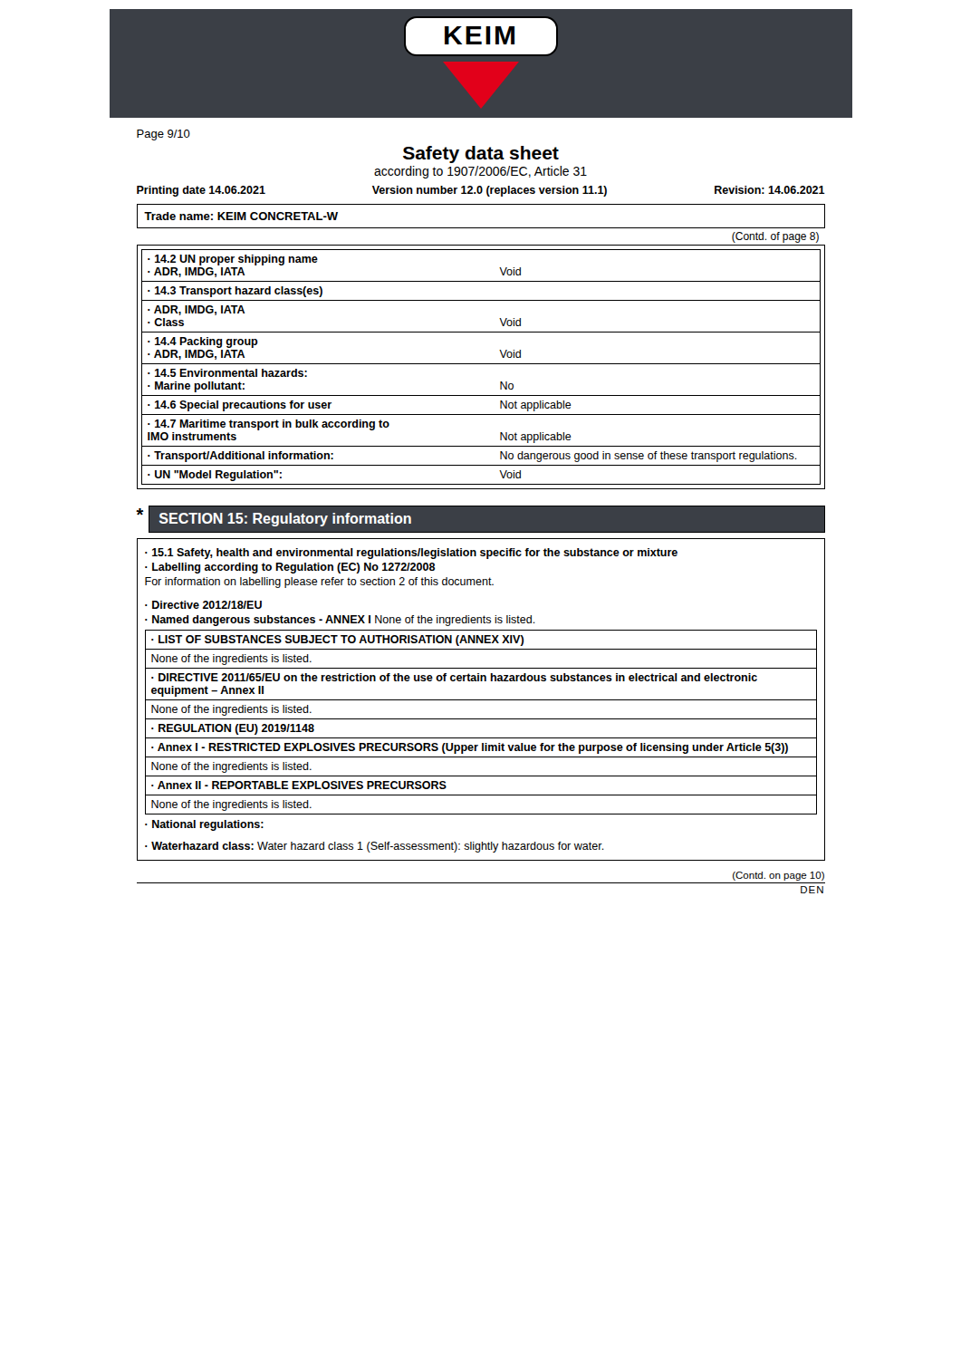KEIM
Page 9/10
Safety data sheet
according to 1907/2006/EC, Article 31
Printing date 14.06.2021
Version number 12.0 (replaces version 11.1)
Revision: 14.06.2021
Trade name: KEIM CONCRETAL-W
(Contd. of page 8)
| · 14.2 UN proper shipping name · ADR, IMDG, IATA | Void |
| · 14.3 Transport hazard class(es) | |
| · ADR, IMDG, IATA · Class | Void |
| · 14.4 Packing group · ADR, IMDG, IATA | Void |
| · 14.5 Environmental hazards: · Marine pollutant: | No |
| · 14.6 Special precautions for user | Not applicable |
| · 14.7 Maritime transport in bulk according to IMO instruments | Not applicable |
| · Transport/Additional information: | No dangerous good in sense of these transport regulations. |
| · UN "Model Regulation": | Void |
*
SECTION 15: Regulatory information
· 15.1 Safety, health and environmental regulations/legislation specific for the substance or mixture
· Labelling according to Regulation (EC) No 1272/2008
For information on labelling please refer to section 2 of this document.
· Directive 2012/18/EU
· Named dangerous substances - ANNEX I None of the ingredients is listed.
| · LIST OF SUBSTANCES SUBJECT TO AUTHORISATION (ANNEX XIV) |
| None of the ingredients is listed. |
| · DIRECTIVE 2011/65/EU on the restriction of the use of certain hazardous substances in electrical and electronic equipment – Annex II |
| None of the ingredients is listed. |
| · REGULATION (EU) 2019/1148 |
| · Annex I - RESTRICTED EXPLOSIVES PRECURSORS (Upper limit value for the purpose of licensing under Article 5(3)) |
| None of the ingredients is listed. |
| · Annex II - REPORTABLE EXPLOSIVES PRECURSORS |
| None of the ingredients is listed. |
· National regulations:
· Waterhazard class: Water hazard class 1 (Self-assessment): slightly hazardous for water.
(Contd. on page 10)
DEN